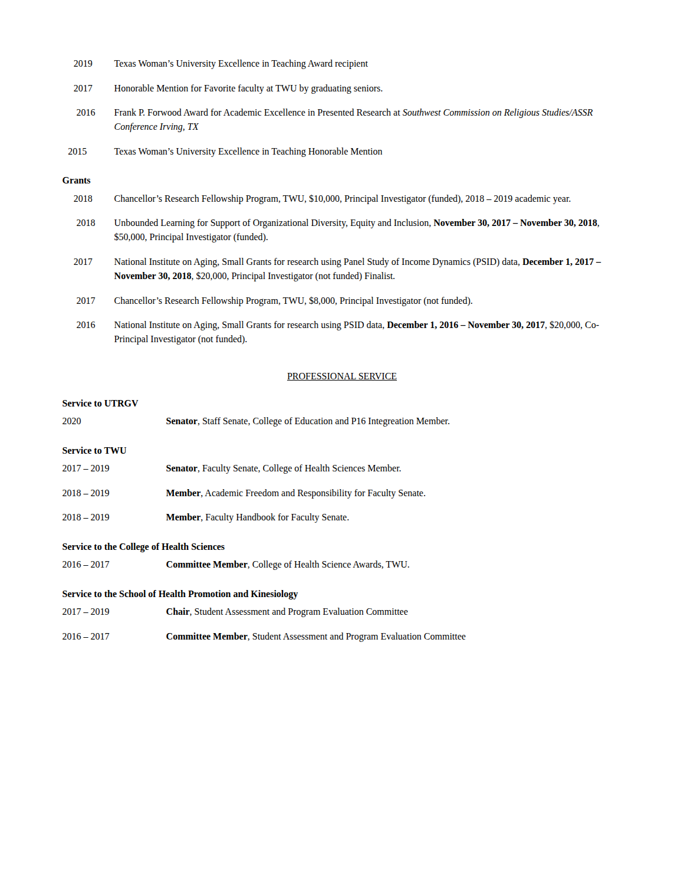2019
Texas Woman’s University Excellence in Teaching Award recipient
2017
Honorable Mention for Favorite faculty at TWU by graduating seniors.
2016
Frank P. Forwood Award for Academic Excellence in Presented Research at Southwest Commission on Religious Studies/ASSR Conference Irving, TX
2015
Texas Woman’s University Excellence in Teaching Honorable Mention
Grants
2018
Chancellor’s Research Fellowship Program, TWU, $10,000, Principal Investigator (funded), 2018 – 2019 academic year.
2018
Unbounded Learning for Support of Organizational Diversity, Equity and Inclusion, November 30, 2017 – November 30, 2018, $50,000, Principal Investigator (funded).
2017
National Institute on Aging, Small Grants for research using Panel Study of Income Dynamics (PSID) data, December 1, 2017 – November 30, 2018, $20,000, Principal Investigator (not funded) Finalist.
2017
Chancellor’s Research Fellowship Program, TWU, $8,000, Principal Investigator (not funded).
2016
National Institute on Aging, Small Grants for research using PSID data, December 1, 2016 – November 30, 2017, $20,000, Co-Principal Investigator (not funded).
PROFESSIONAL SERVICE
Service to UTRGV
2020
Senator, Staff Senate, College of Education and P16 Integreation Member.
Service to TWU
2017 – 2019
Senator, Faculty Senate, College of Health Sciences Member.
2018 – 2019
Member, Academic Freedom and Responsibility for Faculty Senate.
2018 – 2019
Member, Faculty Handbook for Faculty Senate.
Service to the College of Health Sciences
2016 – 2017
Committee Member, College of Health Science Awards, TWU.
Service to the School of Health Promotion and Kinesiology
2017 – 2019
Chair, Student Assessment and Program Evaluation Committee
2016 – 2017
Committee Member, Student Assessment and Program Evaluation Committee